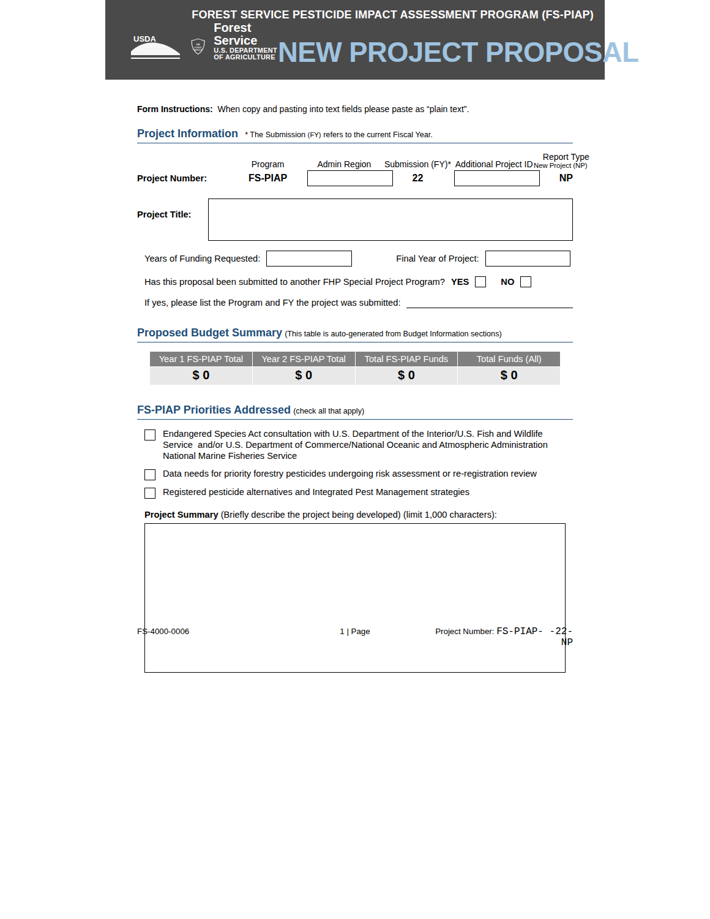FOREST SERVICE PESTICIDE IMPACT ASSESSMENT PROGRAM (FS-PIAP)
USDA
US FOREST SERVICE
Forest Service
U.S. DEPARTMENT OF AGRICULTURE
NEW PROJECT PROPOSAL
Form Instructions: When copy and pasting into text fields please paste as “plain text”.
Project Information
* The Submission (FY) refers to the current Fiscal Year.
Program
Admin Region
Submission (FY)*
Additional Project ID
Report Type
New Project (NP)
Project Number:
FS-PIAP
22
NP
Project Title:
Years of Funding Requested: Final Year of Project:
Has this proposal been submitted to another FHP Special Project Program? YES NO
If yes, please list the Program and FY the project was submitted:
Proposed Budget Summary
(This table is auto-generated from Budget Information sections)
| Year 1 FS-PIAP Total | Year 2 FS-PIAP Total | Total FS-PIAP Funds | Total Funds (All) |
| --- | --- | --- | --- |
| $ 0 | $ 0 | $ 0 | $ 0 |
FS-PIAP Priorities Addressed
(check all that apply)
Endangered Species Act consultation with U.S. Department of the Interior/U.S. Fish and Wildlife Service and/or U.S. Department of Commerce/National Oceanic and Atmospheric Administration National Marine Fisheries Service
Data needs for priority forestry pesticides undergoing risk assessment or re-registration review
Registered pesticide alternatives and Integrated Pest Management strategies
Project Summary (Briefly describe the project being developed) (limit 1,000 characters):
FS-4000-0006
1 | Page
Project Number: FS-PIAP- -22-NP